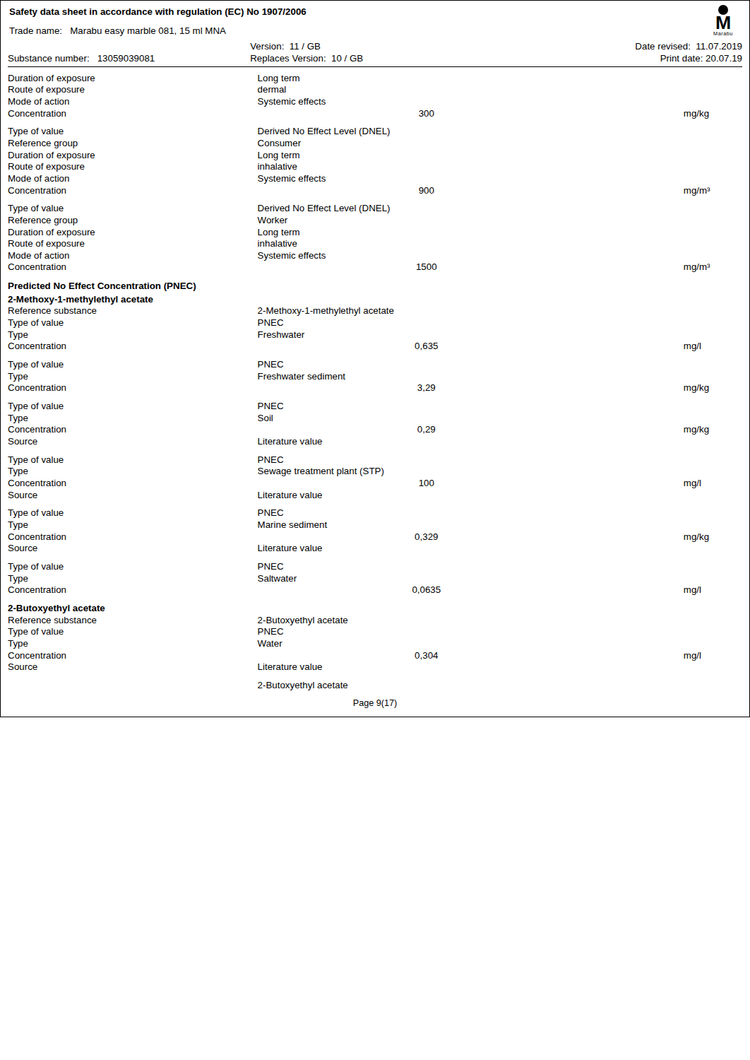M
Marabu
Safety data sheet in accordance with regulation (EC) No 1907/2006
Trade name: Marabu easy marble 081, 15 ml MNA
| | Version: 11 / GB | Date revised: 11.07.2019 |
| Substance number: 13059039081 | Replaces Version: 10 / GB | Print date: 20.07.19 |
| Duration of exposure | Long term | | |
| Route of exposure | dermal | | |
| Mode of action | Systemic effects | | |
| Concentration | 300 | | mg/kg |
| Type of value | Derived No Effect Level (DNEL) | | |
| Reference group | Consumer | | |
| Duration of exposure | Long term | | |
| Route of exposure | inhalative | | |
| Mode of action | Systemic effects | | |
| Concentration | 900 | | mg/m³ |
| Type of value | Derived No Effect Level (DNEL) | | |
| Reference group | Worker | | |
| Duration of exposure | Long term | | |
| Route of exposure | inhalative | | |
| Mode of action | Systemic effects | | |
| Concentration | 1500 | | mg/m³ |
Predicted No Effect Concentration (PNEC)
| 2-Methoxy-1-methylethyl acetate |
| Reference substance | 2-Methoxy-1-methylethyl acetate | | |
| Type of value | PNEC | | |
| Type | Freshwater | | |
| Concentration | 0,635 | | mg/l |
| Type of value | PNEC | | |
| Type | Freshwater sediment | | |
| Concentration | 3,29 | | mg/kg |
| Type of value | PNEC | | |
| Type | Soil | | |
| Concentration | 0,29 | | mg/kg |
| Source | Literature value | | |
| Type of value | PNEC | | |
| Type | Sewage treatment plant (STP) | | |
| Concentration | 100 | | mg/l |
| Source | Literature value | | |
| Type of value | PNEC | | |
| Type | Marine sediment | | |
| Concentration | 0,329 | | mg/kg |
| Source | Literature value | | |
| Type of value | PNEC | | |
| Type | Saltwater | | |
| Concentration | 0,0635 | | mg/l |
| 2-Butoxyethyl acetate |
| Reference substance | 2-Butoxyethyl acetate | | |
| Type of value | PNEC | | |
| Type | Water | | |
| Concentration | 0,304 | | mg/l |
| Source | Literature value | | |
| | 2-Butoxyethyl acetate | | |
Page 9(17)